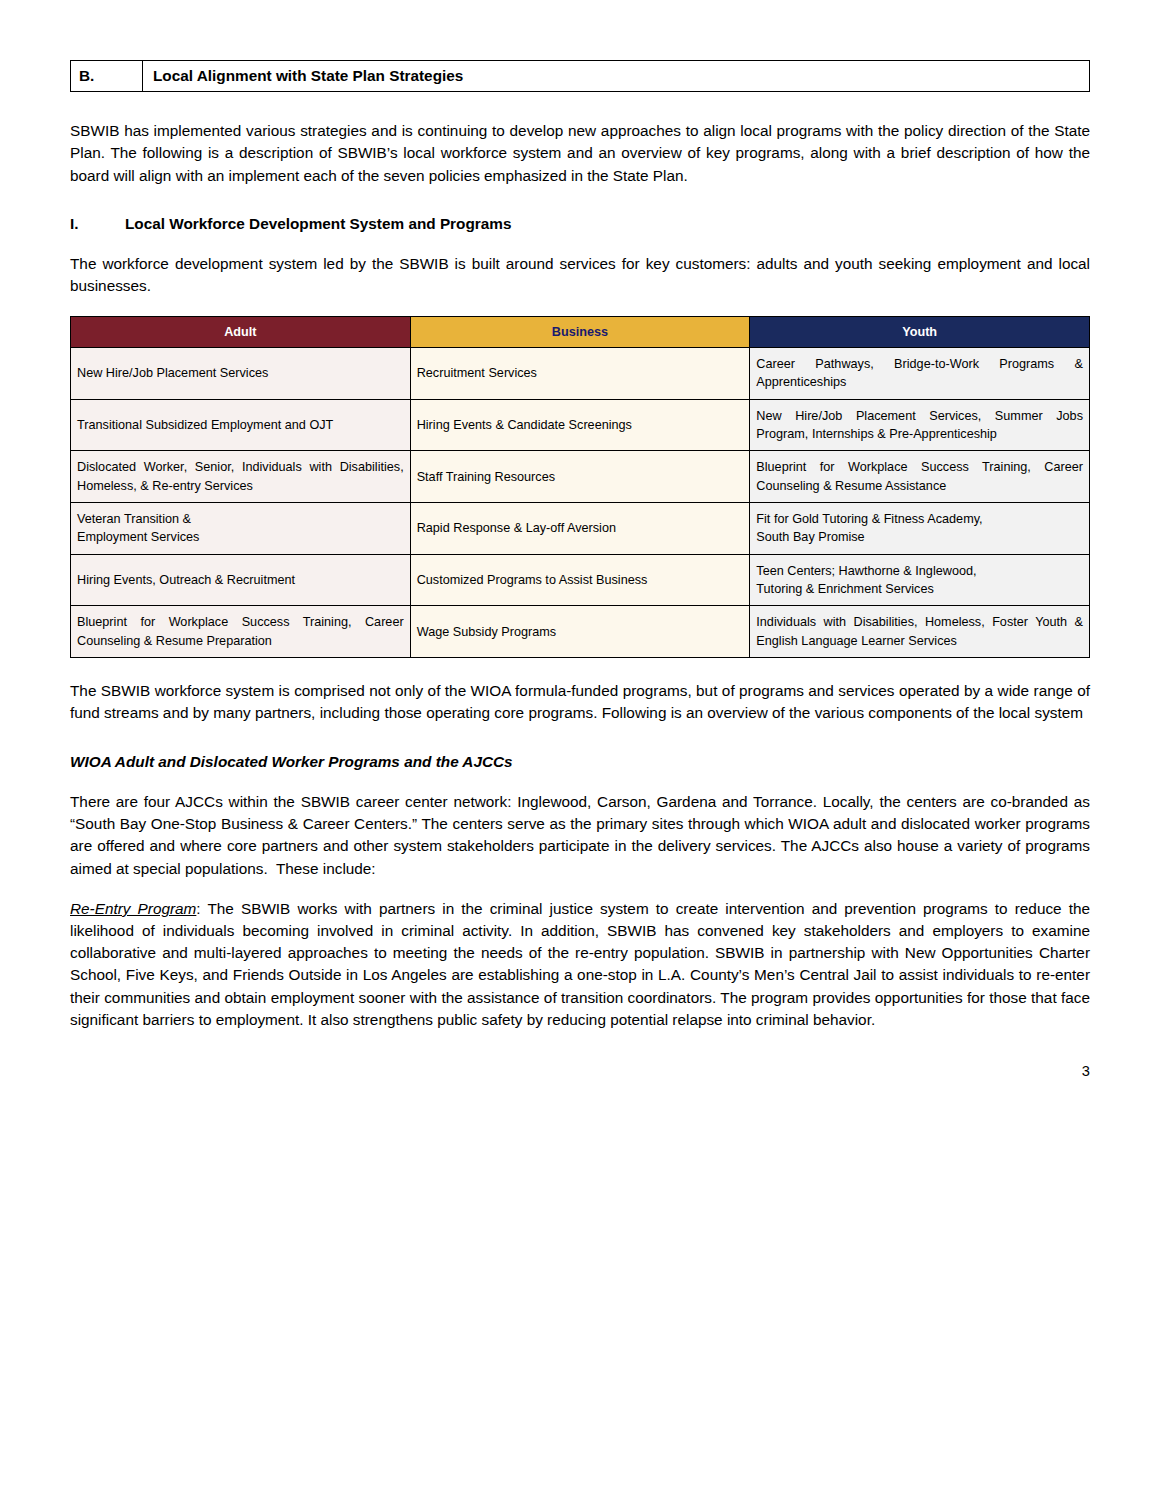B.
Local Alignment with State Plan Strategies
SBWIB has implemented various strategies and is continuing to develop new approaches to align local programs with the policy direction of the State Plan. The following is a description of SBWIB’s local workforce system and an overview of key programs, along with a brief description of how the board will align with an implement each of the seven policies emphasized in the State Plan.
I. Local Workforce Development System and Programs
The workforce development system led by the SBWIB is built around services for key customers: adults and youth seeking employment and local businesses.
| Adult | Business | Youth |
| --- | --- | --- |
| New Hire/Job Placement Services | Recruitment Services | Career Pathways, Bridge-to-Work Programs & Apprenticeships |
| Transitional Subsidized Employment and OJT | Hiring Events & Candidate Screenings | New Hire/Job Placement Services, Summer Jobs Program, Internships & Pre-Apprenticeship |
| Dislocated Worker, Senior, Individuals with Disabilities, Homeless, & Re-entry Services | Staff Training Resources | Blueprint for Workplace Success Training, Career Counseling & Resume Assistance |
| Veteran Transition & Employment Services | Rapid Response & Lay-off Aversion | Fit for Gold Tutoring & Fitness Academy, South Bay Promise |
| Hiring Events, Outreach & Recruitment | Customized Programs to Assist Business | Teen Centers; Hawthorne & Inglewood, Tutoring & Enrichment Services |
| Blueprint for Workplace Success Training, Career Counseling & Resume Preparation | Wage Subsidy Programs | Individuals with Disabilities, Homeless, Foster Youth & English Language Learner Services |
The SBWIB workforce system is comprised not only of the WIOA formula-funded programs, but of programs and services operated by a wide range of fund streams and by many partners, including those operating core programs. Following is an overview of the various components of the local system
WIOA Adult and Dislocated Worker Programs and the AJCCs
There are four AJCCs within the SBWIB career center network: Inglewood, Carson, Gardena and Torrance. Locally, the centers are co-branded as “South Bay One-Stop Business & Career Centers.” The centers serve as the primary sites through which WIOA adult and dislocated worker programs are offered and where core partners and other system stakeholders participate in the delivery services. The AJCCs also house a variety of programs aimed at special populations. These include:
Re-Entry Program: The SBWIB works with partners in the criminal justice system to create intervention and prevention programs to reduce the likelihood of individuals becoming involved in criminal activity. In addition, SBWIB has convened key stakeholders and employers to examine collaborative and multi-layered approaches to meeting the needs of the re-entry population. SBWIB in partnership with New Opportunities Charter School, Five Keys, and Friends Outside in Los Angeles are establishing a one-stop in L.A. County’s Men’s Central Jail to assist individuals to re-enter their communities and obtain employment sooner with the assistance of transition coordinators. The program provides opportunities for those that face significant barriers to employment. It also strengthens public safety by reducing potential relapse into criminal behavior.
3